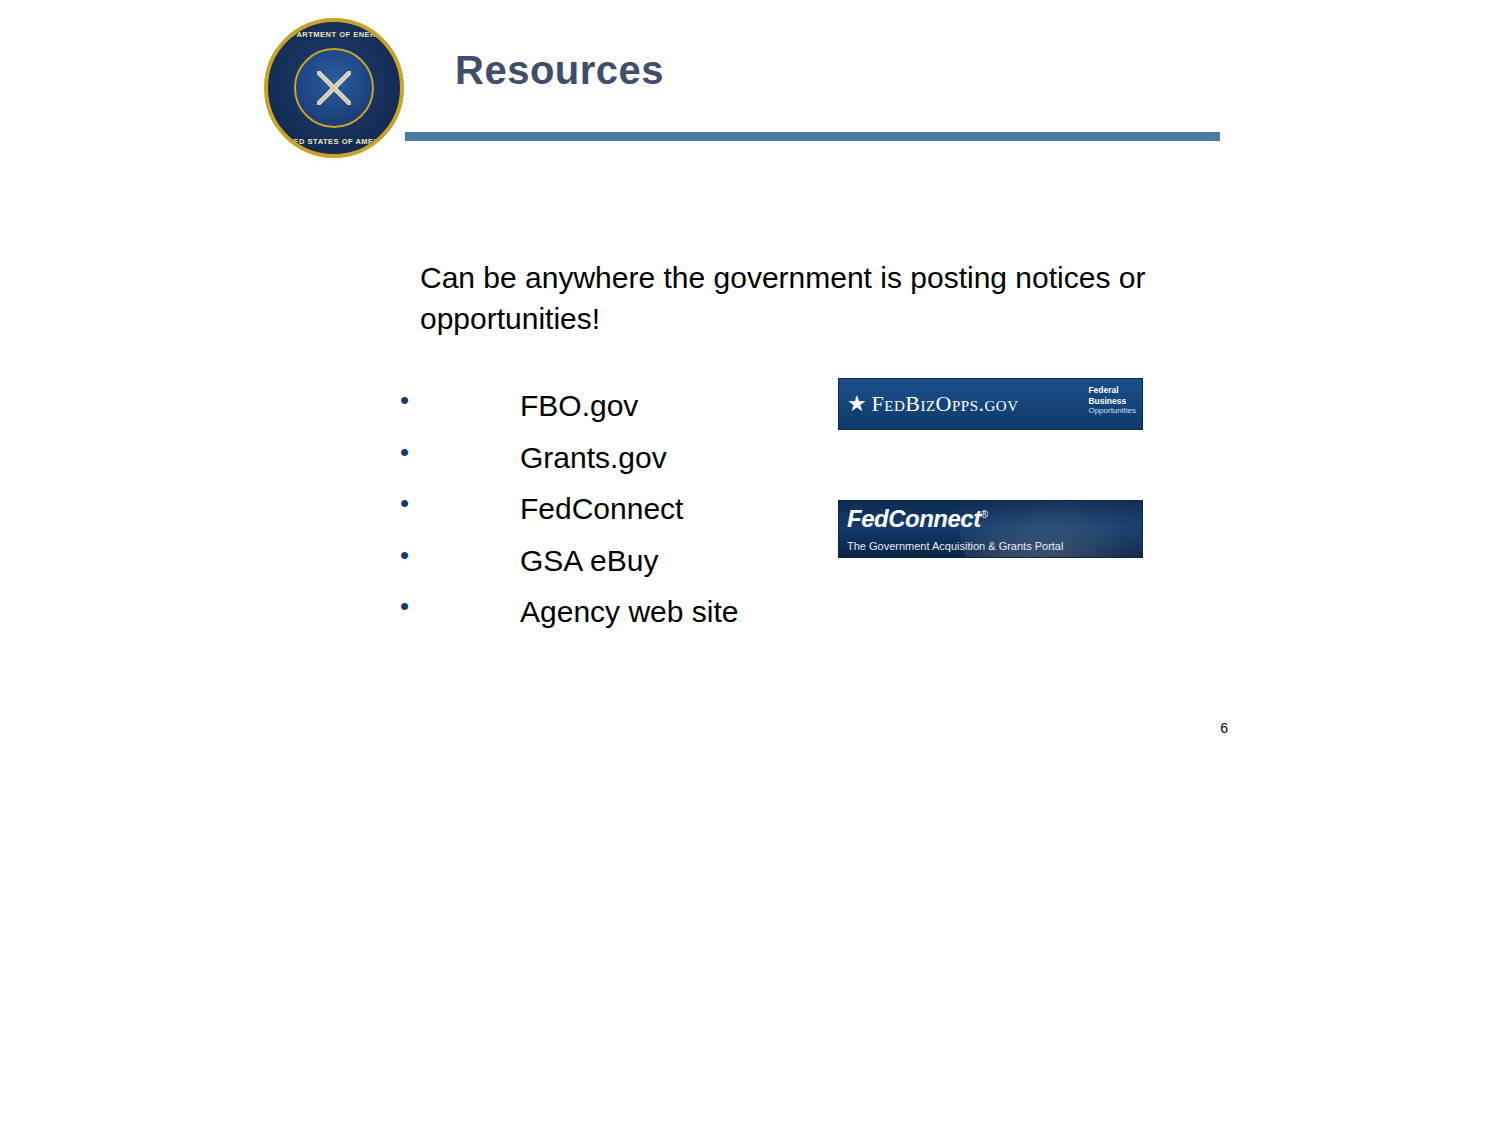Department of Energy
United States of America
Resources
Can be anywhere the government is posting notices or opportunities!
FBO.gov
Grants.gov
FedConnect
GSA eBuy
Agency web site
★FedBizOpps.gov
Federal Business Opportunities
FedConnect®
The Government Acquisition & Grants Portal
6